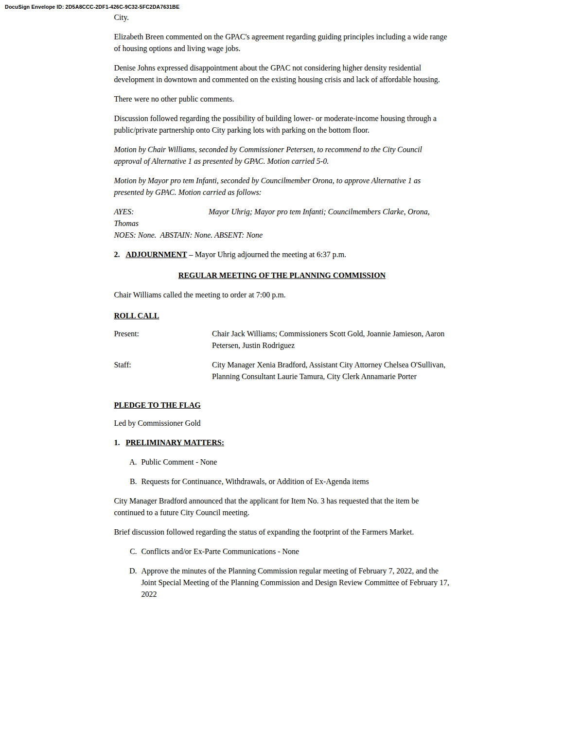DocuSign Envelope ID: 2D5A8CCC-2DF1-426C-9C32-5FC2DA7631BE
City.
Elizabeth Breen commented on the GPAC's agreement regarding guiding principles including a wide range of housing options and living wage jobs.
Denise Johns expressed disappointment about the GPAC not considering higher density residential development in downtown and commented on the existing housing crisis and lack of affordable housing.
There were no other public comments.
Discussion followed regarding the possibility of building lower- or moderate-income housing through a public/private partnership onto City parking lots with parking on the bottom floor.
Motion by Chair Williams, seconded by Commissioner Petersen, to recommend to the City Council approval of Alternative 1 as presented by GPAC. Motion carried 5-0.
Motion by Mayor pro tem Infanti, seconded by Councilmember Orona, to approve Alternative 1 as presented by GPAC. Motion carried as follows:
AYES: Mayor Uhrig; Mayor pro tem Infanti; Councilmembers Clarke, Orona, Thomas
NOES: None. ABSTAIN: None. ABSENT: None
2. ADJOURNMENT – Mayor Uhrig adjourned the meeting at 6:37 p.m.
REGULAR MEETING OF THE PLANNING COMMISSION
Chair Williams called the meeting to order at 7:00 p.m.
ROLL CALL
| Present: | Chair Jack Williams; Commissioners Scott Gold, Joannie Jamieson, Aaron Petersen, Justin Rodriguez |
| Staff: | City Manager Xenia Bradford, Assistant City Attorney Chelsea O'Sullivan, Planning Consultant Laurie Tamura, City Clerk Annamarie Porter |
PLEDGE TO THE FLAG
Led by Commissioner Gold
1. PRELIMINARY MATTERS:
Public Comment - None
Requests for Continuance, Withdrawals, or Addition of Ex-Agenda items
City Manager Bradford announced that the applicant for Item No. 3 has requested that the item be continued to a future City Council meeting.
Brief discussion followed regarding the status of expanding the footprint of the Farmers Market.
Conflicts and/or Ex-Parte Communications - None
Approve the minutes of the Planning Commission regular meeting of February 7, 2022, and the Joint Special Meeting of the Planning Commission and Design Review Committee of February 17, 2022